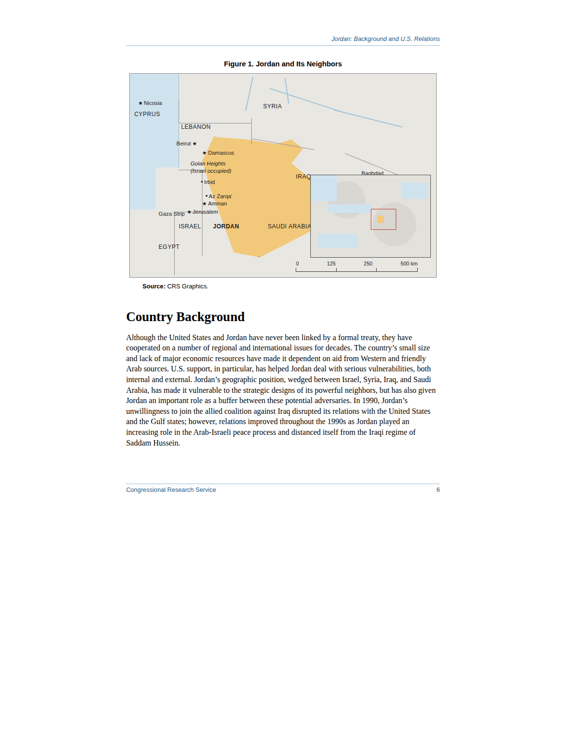Jordan: Background and U.S. Relations
Figure 1. Jordan and Its Neighbors
Nicosia
CYPRUS
SYRIA
LEBANON
Beirut
Damascus
Golan Heights
(Israel occupied)
Irbid
Az Zarqa'
Amman
Jerusalem
Gaza Strip
ISRAEL
JORDAN
EGYPT
IRAQ
Baghdad
★
SAUDI ARABIA
0125250500 km
Source: CRS Graphics.
Country Background
Although the United States and Jordan have never been linked by a formal treaty, they have cooperated on a number of regional and international issues for decades. The country’s small size and lack of major economic resources have made it dependent on aid from Western and friendly Arab sources. U.S. support, in particular, has helped Jordan deal with serious vulnerabilities, both internal and external. Jordan’s geographic position, wedged between Israel, Syria, Iraq, and Saudi Arabia, has made it vulnerable to the strategic designs of its powerful neighbors, but has also given Jordan an important role as a buffer between these potential adversaries. In 1990, Jordan’s unwillingness to join the allied coalition against Iraq disrupted its relations with the United States and the Gulf states; however, relations improved throughout the 1990s as Jordan played an increasing role in the Arab-Israeli peace process and distanced itself from the Iraqi regime of Saddam Hussein.
Congressional Research Service 6